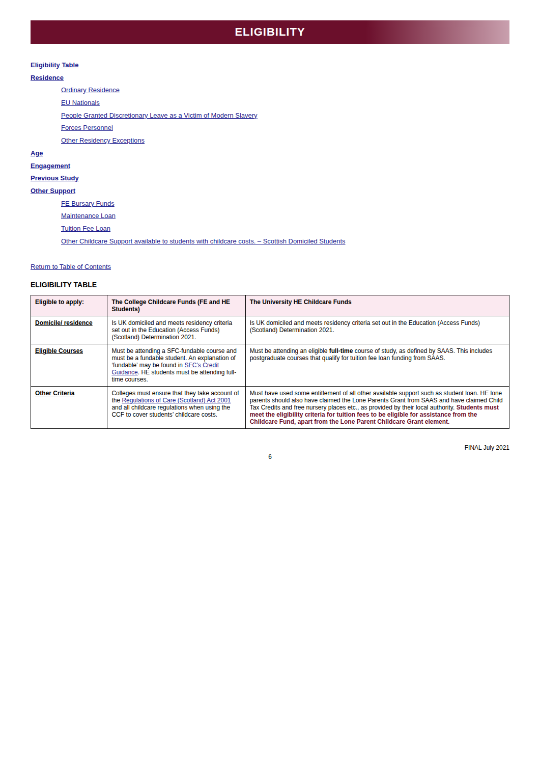ELIGIBILITY
Eligibility Table
Residence
Ordinary Residence
EU Nationals
People Granted Discretionary Leave as a Victim of Modern Slavery
Forces Personnel
Other Residency Exceptions
Age
Engagement
Previous Study
Other Support
FE Bursary Funds
Maintenance Loan
Tuition Fee Loan
Other Childcare Support available to students with childcare costs. – Scottish Domiciled Students
Return to Table of Contents
ELIGIBILITY TABLE
| Eligible to apply: | The College Childcare Funds (FE and HE Students) | The University HE Childcare Funds |
| --- | --- | --- |
| Domicile/ residence | Is UK domiciled and meets residency criteria set out in the Education (Access Funds) (Scotland) Determination 2021. | Is UK domiciled and meets residency criteria set out in the Education (Access Funds) (Scotland) Determination 2021. |
| Eligible Courses | Must be attending a SFC-fundable course and must be a fundable student. An explanation of ‘fundable’ may be found in SFC’s Credit Guidance . HE students must be attending full-time courses. | Must be attending an eligible full-time course of study, as defined by SAAS. This includes postgraduate courses that qualify for tuition fee loan funding from SAAS. |
| Other Criteria | Colleges must ensure that they take account of the Regulations of Care (Scotland) Act 2001 and all childcare regulations when using the CCF to cover students’ childcare costs. | Must have used some entitlement of all other available support such as student loan. HE lone parents should also have claimed the Lone Parents Grant from SAAS and have claimed Child Tax Credits and free nursery places etc., as provided by their local authority. Students must meet the eligibility criteria for tuition fees to be eligible for assistance from the Childcare Fund, apart from the Lone Parent Childcare Grant element. |
FINAL July 2021
6